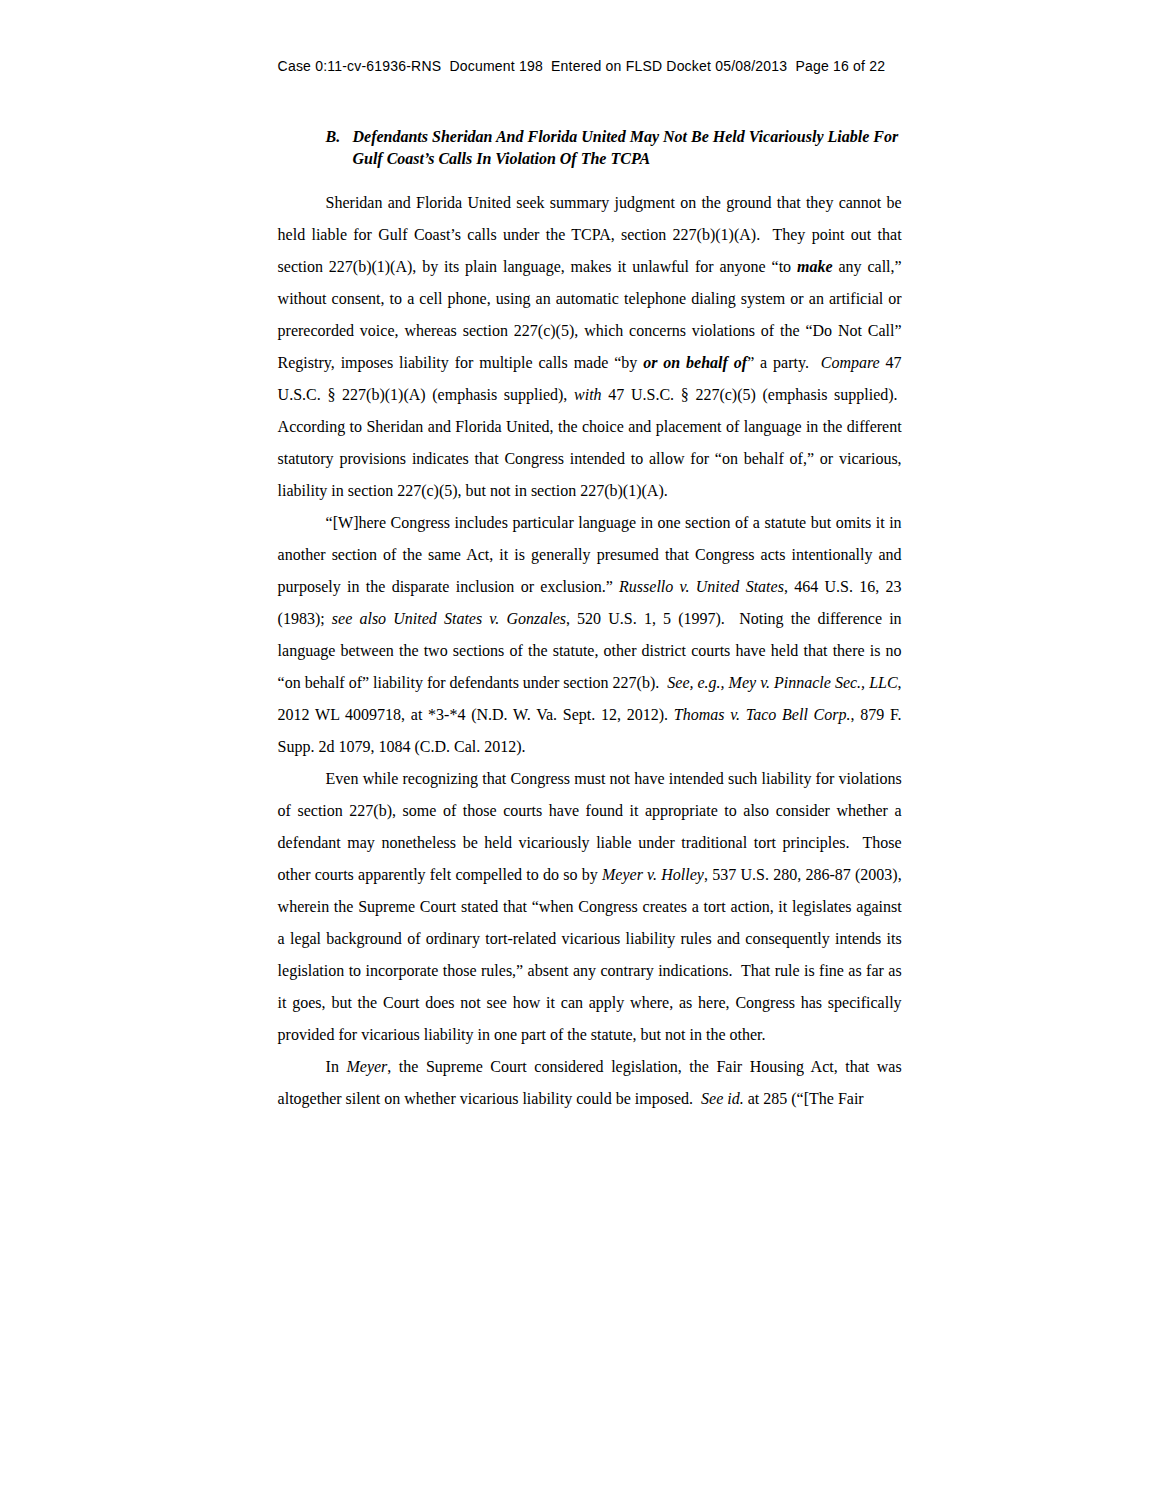Case 0:11-cv-61936-RNS Document 198 Entered on FLSD Docket 05/08/2013 Page 16 of 22
B. Defendants Sheridan And Florida United May Not Be Held Vicariously Liable For Gulf Coast’s Calls In Violation Of The TCPA
Sheridan and Florida United seek summary judgment on the ground that they cannot be held liable for Gulf Coast’s calls under the TCPA, section 227(b)(1)(A). They point out that section 227(b)(1)(A), by its plain language, makes it unlawful for anyone “to make any call,” without consent, to a cell phone, using an automatic telephone dialing system or an artificial or prerecorded voice, whereas section 227(c)(5), which concerns violations of the “Do Not Call” Registry, imposes liability for multiple calls made “by or on behalf of” a party. Compare 47 U.S.C. § 227(b)(1)(A) (emphasis supplied), with 47 U.S.C. § 227(c)(5) (emphasis supplied). According to Sheridan and Florida United, the choice and placement of language in the different statutory provisions indicates that Congress intended to allow for “on behalf of,” or vicarious, liability in section 227(c)(5), but not in section 227(b)(1)(A).
“[W]here Congress includes particular language in one section of a statute but omits it in another section of the same Act, it is generally presumed that Congress acts intentionally and purposely in the disparate inclusion or exclusion.” Russello v. United States, 464 U.S. 16, 23 (1983); see also United States v. Gonzales, 520 U.S. 1, 5 (1997). Noting the difference in language between the two sections of the statute, other district courts have held that there is no “on behalf of” liability for defendants under section 227(b). See, e.g., Mey v. Pinnacle Sec., LLC, 2012 WL 4009718, at *3-*4 (N.D. W. Va. Sept. 12, 2012). Thomas v. Taco Bell Corp., 879 F. Supp. 2d 1079, 1084 (C.D. Cal. 2012).
Even while recognizing that Congress must not have intended such liability for violations of section 227(b), some of those courts have found it appropriate to also consider whether a defendant may nonetheless be held vicariously liable under traditional tort principles. Those other courts apparently felt compelled to do so by Meyer v. Holley, 537 U.S. 280, 286-87 (2003), wherein the Supreme Court stated that “when Congress creates a tort action, it legislates against a legal background of ordinary tort-related vicarious liability rules and consequently intends its legislation to incorporate those rules,” absent any contrary indications. That rule is fine as far as it goes, but the Court does not see how it can apply where, as here, Congress has specifically provided for vicarious liability in one part of the statute, but not in the other.
In Meyer, the Supreme Court considered legislation, the Fair Housing Act, that was altogether silent on whether vicarious liability could be imposed. See id. at 285 (“[The Fair